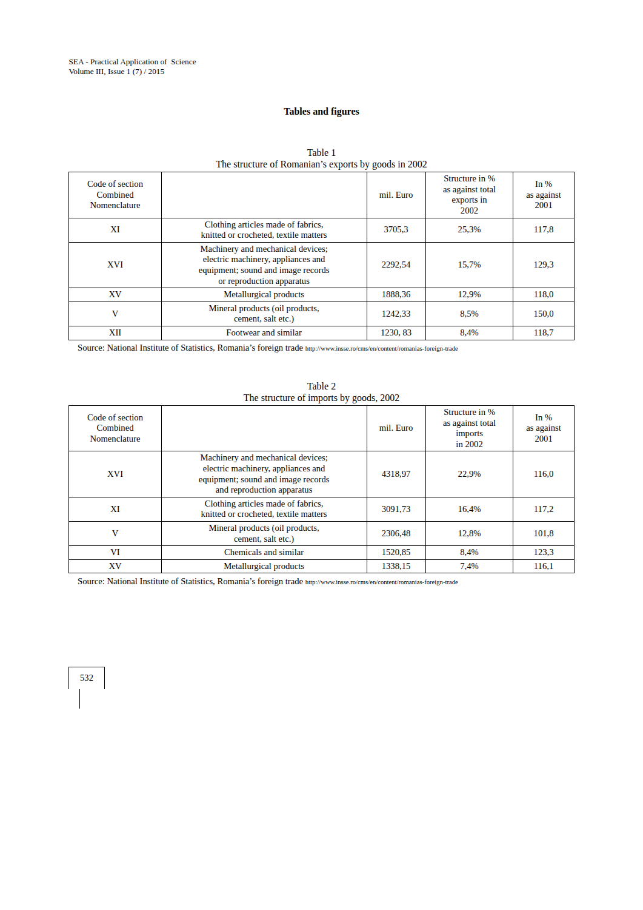SEA - Practical Application of Science
Volume III, Issue 1 (7) / 2015
Tables and figures
Table 1 The structure of Romanian’s exports by goods in 2002
| Code of section Combined Nomenclature | | mil. Euro | Structure in % as against total exports in 2002 | In % as against 2001 |
| --- | --- | --- | --- | --- |
| XI | Clothing articles made of fabrics, knitted or crocheted, textile matters | 3705,3 | 25,3% | 117,8 |
| XVI | Machinery and mechanical devices; electric machinery, appliances and equipment; sound and image records or reproduction apparatus | 2292,54 | 15,7% | 129,3 |
| XV | Metallurgical products | 1888,36 | 12,9% | 118,0 |
| V | Mineral products (oil products, cement, salt etc.) | 1242,33 | 8,5% | 150,0 |
| XII | Footwear and similar | 1230, 83 | 8,4% | 118,7 |
Source: National Institute of Statistics, Romania’s foreign trade http://www.insse.ro/cms/en/content/romanias-foreign-trade
Table 2 The structure of imports by goods, 2002
| Code of section Combined Nomenclature | | mil. Euro | Structure in % as against total imports in 2002 | In % as against 2001 |
| --- | --- | --- | --- | --- |
| XVI | Machinery and mechanical devices; electric machinery, appliances and equipment; sound and image records and reproduction apparatus | 4318,97 | 22,9% | 116,0 |
| XI | Clothing articles made of fabrics, knitted or crocheted, textile matters | 3091,73 | 16,4% | 117,2 |
| V | Mineral products (oil products, cement, salt etc.) | 2306,48 | 12,8% | 101,8 |
| VI | Chemicals and similar | 1520,85 | 8,4% | 123,3 |
| XV | Metallurgical products | 1338,15 | 7,4% | 116,1 |
Source: National Institute of Statistics, Romania’s foreign trade http://www.insse.ro/cms/en/content/romanias-foreign-trade
532